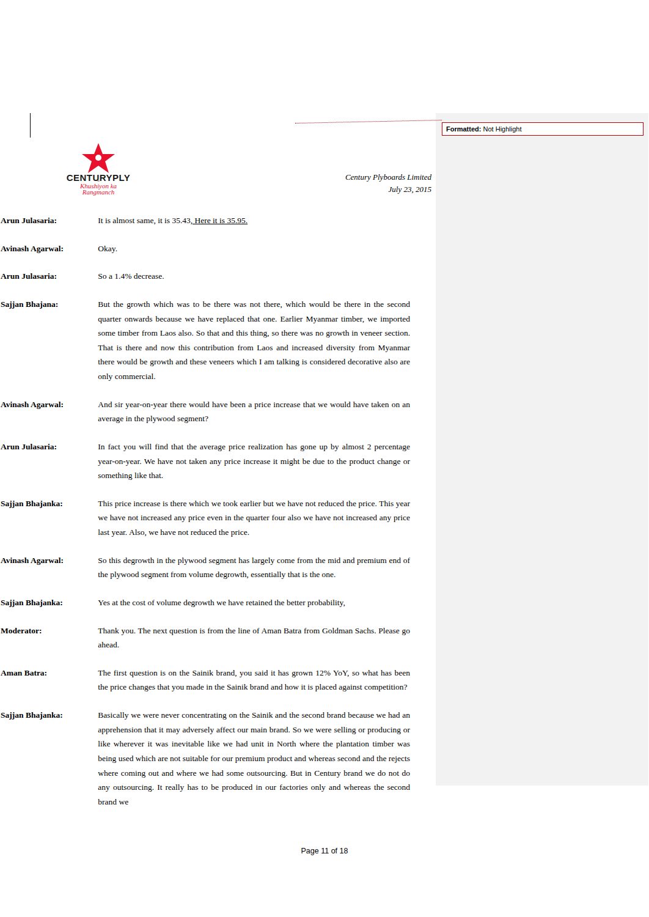CENTURYPLY ® Khushiyon ka Rangmanch
Century Plyboards Limited
July 23, 2015
Formatted: Not Highlight
| Arun Julasaria: | It is almost same, it is 35.43 , Here it is 35.95. | |
| Avinash Agarwal: | Okay. | |
| Arun Julasaria: | So a 1.4% decrease. | |
| Sajjan Bhajana: | But the growth which was to be there was not there, which would be there in the second quarter onwards because we have replaced that one. Earlier Myanmar timber, we imported some timber from Laos also. So that and this thing, so there was no growth in veneer section. That is there and now this contribution from Laos and increased diversity from Myanmar there would be growth and these veneers which I am talking is considered decorative also are only commercial. | |
| Avinash Agarwal: | And sir year-on-year there would have been a price increase that we would have taken on an average in the plywood segment? | |
| Arun Julasaria: | In fact you will find that the average price realization has gone up by almost 2 percentage year-on-year. We have not taken any price increase it might be due to the product change or something like that. | |
| Sajjan Bhajanka: | This price increase is there which we took earlier but we have not reduced the price. This year we have not increased any price even in the quarter four also we have not increased any price last year. Also, we have not reduced the price. | |
| Avinash Agarwal: | So this degrowth in the plywood segment has largely come from the mid and premium end of the plywood segment from volume degrowth, essentially that is the one. | |
| Sajjan Bhajanka: | Yes at the cost of volume degrowth we have retained the better probability, | |
| Moderator: | Thank you. The next question is from the line of Aman Batra from Goldman Sachs. Please go ahead. | |
| Aman Batra: | The first question is on the Sainik brand, you said it has grown 12% YoY, so what has been the price changes that you made in the Sainik brand and how it is placed against competition? | |
| Sajjan Bhajanka: | Basically we were never concentrating on the Sainik and the second brand because we had an apprehension that it may adversely affect our main brand. So we were selling or producing or like wherever it was inevitable like we had unit in North where the plantation timber was being used which are not suitable for our premium product and whereas second and the rejects where coming out and where we had some outsourcing. But in Century brand we do not do any outsourcing. It really has to be produced in our factories only and whereas the second brand we | |
Page 11 of 18